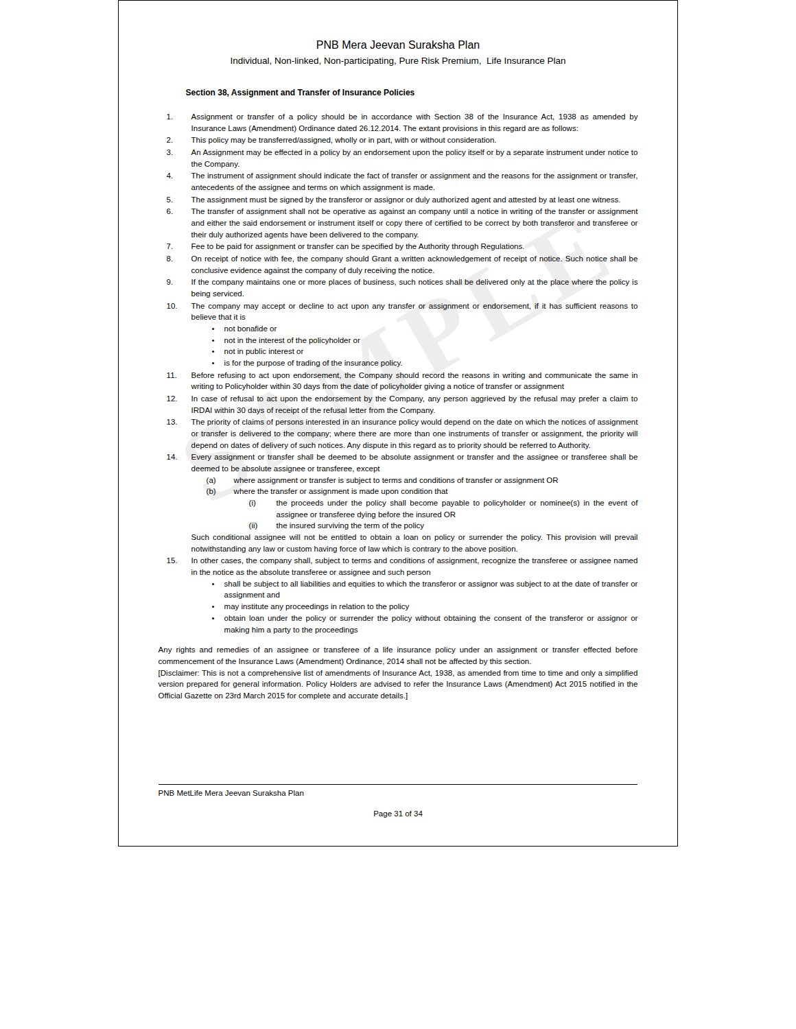SAMPLE
PNB Mera Jeevan Suraksha Plan
Individual, Non-linked, Non-participating, Pure Risk Premium, Life Insurance Plan
Section 38, Assignment and Transfer of Insurance Policies
Assignment or transfer of a policy should be in accordance with Section 38 of the Insurance Act, 1938 as amended by Insurance Laws (Amendment) Ordinance dated 26.12.2014. The extant provisions in this regard are as follows:
This policy may be transferred/assigned, wholly or in part, with or without consideration.
An Assignment may be effected in a policy by an endorsement upon the policy itself or by a separate instrument under notice to the Company.
The instrument of assignment should indicate the fact of transfer or assignment and the reasons for the assignment or transfer, antecedents of the assignee and terms on which assignment is made.
The assignment must be signed by the transferor or assignor or duly authorized agent and attested by at least one witness.
The transfer of assignment shall not be operative as against an company until a notice in writing of the transfer or assignment and either the said endorsement or instrument itself or copy there of certified to be correct by both transferor and transferee or their duly authorized agents have been delivered to the company.
Fee to be paid for assignment or transfer can be specified by the Authority through Regulations.
On receipt of notice with fee, the company should Grant a written acknowledgement of receipt of notice. Such notice shall be conclusive evidence against the company of duly receiving the notice.
If the company maintains one or more places of business, such notices shall be delivered only at the place where the policy is being serviced.
The company may accept or decline to act upon any transfer or assignment or endorsement, if it has sufficient reasons to believe that it is
not bonafide or
not in the interest of the policyholder or
not in public interest or
is for the purpose of trading of the insurance policy.
Before refusing to act upon endorsement, the Company should record the reasons in writing and communicate the same in writing to Policyholder within 30 days from the date of policyholder giving a notice of transfer or assignment
In case of refusal to act upon the endorsement by the Company, any person aggrieved by the refusal may prefer a claim to IRDAI within 30 days of receipt of the refusal letter from the Company.
The priority of claims of persons interested in an insurance policy would depend on the date on which the notices of assignment or transfer is delivered to the company; where there are more than one instruments of transfer or assignment, the priority will depend on dates of delivery of such notices. Any dispute in this regard as to priority should be referred to Authority.
Every assignment or transfer shall be deemed to be absolute assignment or transfer and the assignee or transferee shall be deemed to be absolute assignee or transferee, except
(a) where assignment or transfer is subject to terms and conditions of transfer or assignment OR
(b) where the transfer or assignment is made upon condition that
(i) the proceeds under the policy shall become payable to policyholder or nominee(s) in the event of assignee or transferee dying before the insured OR
(ii) the insured surviving the term of the policy
Such conditional assignee will not be entitled to obtain a loan on policy or surrender the policy. This provision will prevail notwithstanding any law or custom having force of law which is contrary to the above position.
In other cases, the company shall, subject to terms and conditions of assignment, recognize the transferee or assignee named in the notice as the absolute transferee or assignee and such person
shall be subject to all liabilities and equities to which the transferor or assignor was subject to at the date of transfer or assignment and
may institute any proceedings in relation to the policy
obtain loan under the policy or surrender the policy without obtaining the consent of the transferor or assignor or making him a party to the proceedings
Any rights and remedies of an assignee or transferee of a life insurance policy under an assignment or transfer effected before commencement of the Insurance Laws (Amendment) Ordinance, 2014 shall not be affected by this section.
[Disclaimer: This is not a comprehensive list of amendments of Insurance Act, 1938, as amended from time to time and only a simplified version prepared for general information. Policy Holders are advised to refer the Insurance Laws (Amendment) Act 2015 notified in the Official Gazette on 23rd March 2015 for complete and accurate details.]
PNB MetLife Mera Jeevan Suraksha Plan
Page 31 of 34